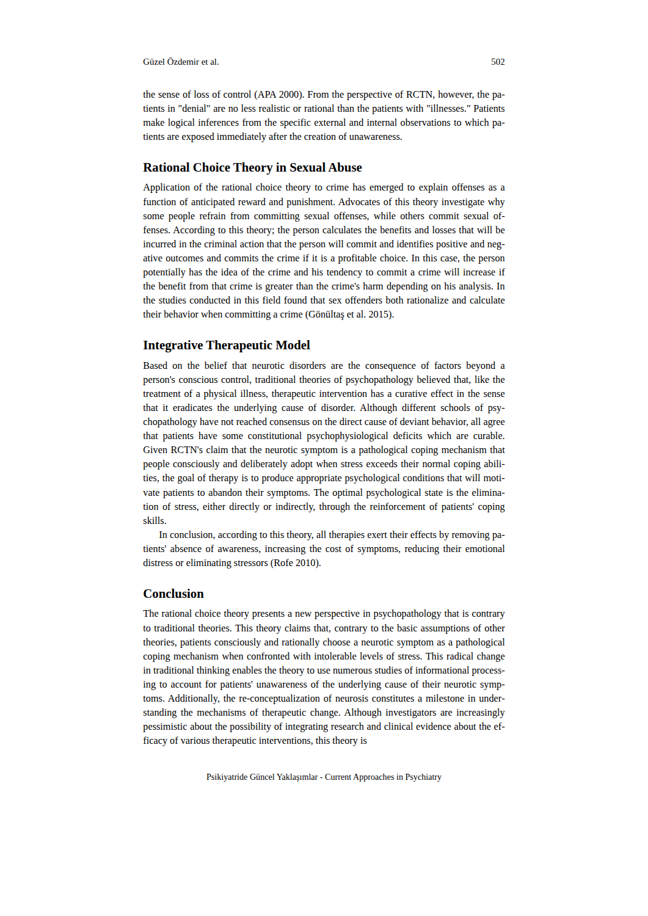Güzel Özdemir et al. 502
the sense of loss of control (APA 2000). From the perspective of RCTN, however, the patients in "denial" are no less realistic or rational than the patients with "illnesses." Patients make logical inferences from the specific external and internal observations to which patients are exposed immediately after the creation of unawareness.
Rational Choice Theory in Sexual Abuse
Application of the rational choice theory to crime has emerged to explain offenses as a function of anticipated reward and punishment. Advocates of this theory investigate why some people refrain from committing sexual offenses, while others commit sexual offenses. According to this theory; the person calculates the benefits and losses that will be incurred in the criminal action that the person will commit and identifies positive and negative outcomes and commits the crime if it is a profitable choice. In this case, the person potentially has the idea of the crime and his tendency to commit a crime will increase if the benefit from that crime is greater than the crime's harm depending on his analysis. In the studies conducted in this field found that sex offenders both rationalize and calculate their behavior when committing a crime (Gönültaş et al. 2015).
Integrative Therapeutic Model
Based on the belief that neurotic disorders are the consequence of factors beyond a person's conscious control, traditional theories of psychopathology believed that, like the treatment of a physical illness, therapeutic intervention has a curative effect in the sense that it eradicates the underlying cause of disorder. Although different schools of psychopathology have not reached consensus on the direct cause of deviant behavior, all agree that patients have some constitutional psychophysiological deficits which are curable. Given RCTN's claim that the neurotic symptom is a pathological coping mechanism that people consciously and deliberately adopt when stress exceeds their normal coping abilities, the goal of therapy is to produce appropriate psychological conditions that will motivate patients to abandon their symptoms. The optimal psychological state is the elimination of stress, either directly or indirectly, through the reinforcement of patients' coping skills.
In conclusion, according to this theory, all therapies exert their effects by removing patients' absence of awareness, increasing the cost of symptoms, reducing their emotional distress or eliminating stressors (Rofe 2010).
Conclusion
The rational choice theory presents a new perspective in psychopathology that is contrary to traditional theories. This theory claims that, contrary to the basic assumptions of other theories, patients consciously and rationally choose a neurotic symptom as a pathological coping mechanism when confronted with intolerable levels of stress. This radical change in traditional thinking enables the theory to use numerous studies of informational processing to account for patients' unawareness of the underlying cause of their neurotic symptoms. Additionally, the re-conceptualization of neurosis constitutes a milestone in understanding the mechanisms of therapeutic change. Although investigators are increasingly pessimistic about the possibility of integrating research and clinical evidence about the efficacy of various therapeutic interventions, this theory is
Psikiyatride Güncel Yaklaşımlar - Current Approaches in Psychiatry